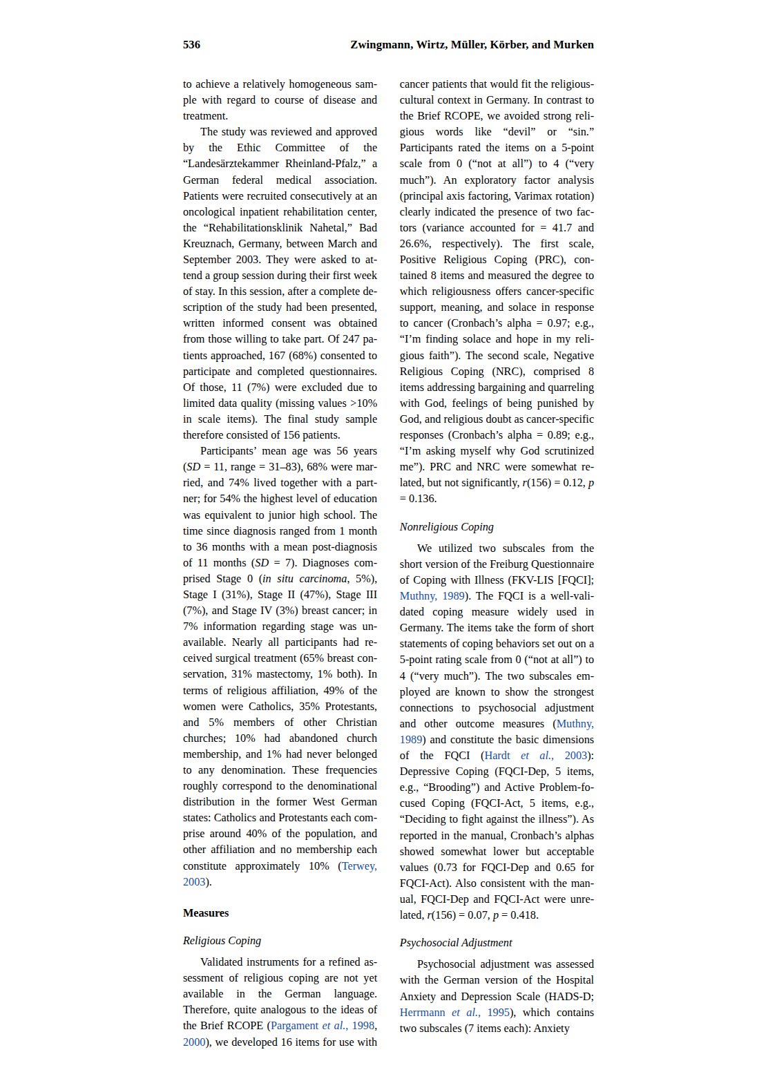536 Zwingmann, Wirtz, Müller, Körber, and Murken
to achieve a relatively homogeneous sample with regard to course of disease and treatment.
The study was reviewed and approved by the Ethic Committee of the “Landesärztekammer Rheinland-Pfalz,” a German federal medical association. Patients were recruited consecutively at an oncological inpatient rehabilitation center, the “Rehabilitationsklinik Nahetal,” Bad Kreuznach, Germany, between March and September 2003. They were asked to attend a group session during their first week of stay. In this session, after a complete description of the study had been presented, written informed consent was obtained from those willing to take part. Of 247 patients approached, 167 (68%) consented to participate and completed questionnaires. Of those, 11 (7%) were excluded due to limited data quality (missing values >10% in scale items). The final study sample therefore consisted of 156 patients.
Participants’ mean age was 56 years (SD = 11, range = 31–83), 68% were married, and 74% lived together with a partner; for 54% the highest level of education was equivalent to junior high school. The time since diagnosis ranged from 1 month to 36 months with a mean post-diagnosis of 11 months (SD = 7). Diagnoses comprised Stage 0 (in situ carcinoma, 5%), Stage I (31%), Stage II (47%), Stage III (7%), and Stage IV (3%) breast cancer; in 7% information regarding stage was unavailable. Nearly all participants had received surgical treatment (65% breast conservation, 31% mastectomy, 1% both). In terms of religious affiliation, 49% of the women were Catholics, 35% Protestants, and 5% members of other Christian churches; 10% had abandoned church membership, and 1% had never belonged to any denomination. These frequencies roughly correspond to the denominational distribution in the former West German states: Catholics and Protestants each comprise around 40% of the population, and other affiliation and no membership each constitute approximately 10% (Terwey, 2003).
Measures
Religious Coping
Validated instruments for a refined assessment of religious coping are not yet available in the German language. Therefore, quite analogous to the ideas of the Brief RCOPE (Pargament et al., 1998, 2000), we developed 16 items for use with cancer patients that would fit the religious-cultural context in Germany. In contrast to the Brief RCOPE, we avoided strong religious words like “devil” or “sin.” Participants rated the items on a 5-point scale from 0 (“not at all”) to 4 (“very much”). An exploratory factor analysis (principal axis factoring, Varimax rotation) clearly indicated the presence of two factors (variance accounted for = 41.7 and 26.6%, respectively). The first scale, Positive Religious Coping (PRC), contained 8 items and measured the degree to which religiousness offers cancer-specific support, meaning, and solace in response to cancer (Cronbach’s alpha = 0.97; e.g., “I’m finding solace and hope in my religious faith”). The second scale, Negative Religious Coping (NRC), comprised 8 items addressing bargaining and quarreling with God, feelings of being punished by God, and religious doubt as cancer-specific responses (Cronbach’s alpha = 0.89; e.g., “I’m asking myself why God scrutinized me”). PRC and NRC were somewhat related, but not significantly, r(156) = 0.12, p = 0.136.
Nonreligious Coping
We utilized two subscales from the short version of the Freiburg Questionnaire of Coping with Illness (FKV-LIS [FQCI]; Muthny, 1989). The FQCI is a well-validated coping measure widely used in Germany. The items take the form of short statements of coping behaviors set out on a 5-point rating scale from 0 (“not at all”) to 4 (“very much”). The two subscales employed are known to show the strongest connections to psychosocial adjustment and other outcome measures (Muthny, 1989) and constitute the basic dimensions of the FQCI (Hardt et al., 2003): Depressive Coping (FQCI-Dep, 5 items, e.g., “Brooding”) and Active Problem-focused Coping (FQCI-Act, 5 items, e.g., “Deciding to fight against the illness”). As reported in the manual, Cronbach’s alphas showed somewhat lower but acceptable values (0.73 for FQCI-Dep and 0.65 for FQCI-Act). Also consistent with the manual, FQCI-Dep and FQCI-Act were unrelated, r(156) = 0.07, p = 0.418.
Psychosocial Adjustment
Psychosocial adjustment was assessed with the German version of the Hospital Anxiety and Depression Scale (HADS-D; Herrmann et al., 1995), which contains two subscales (7 items each): Anxiety